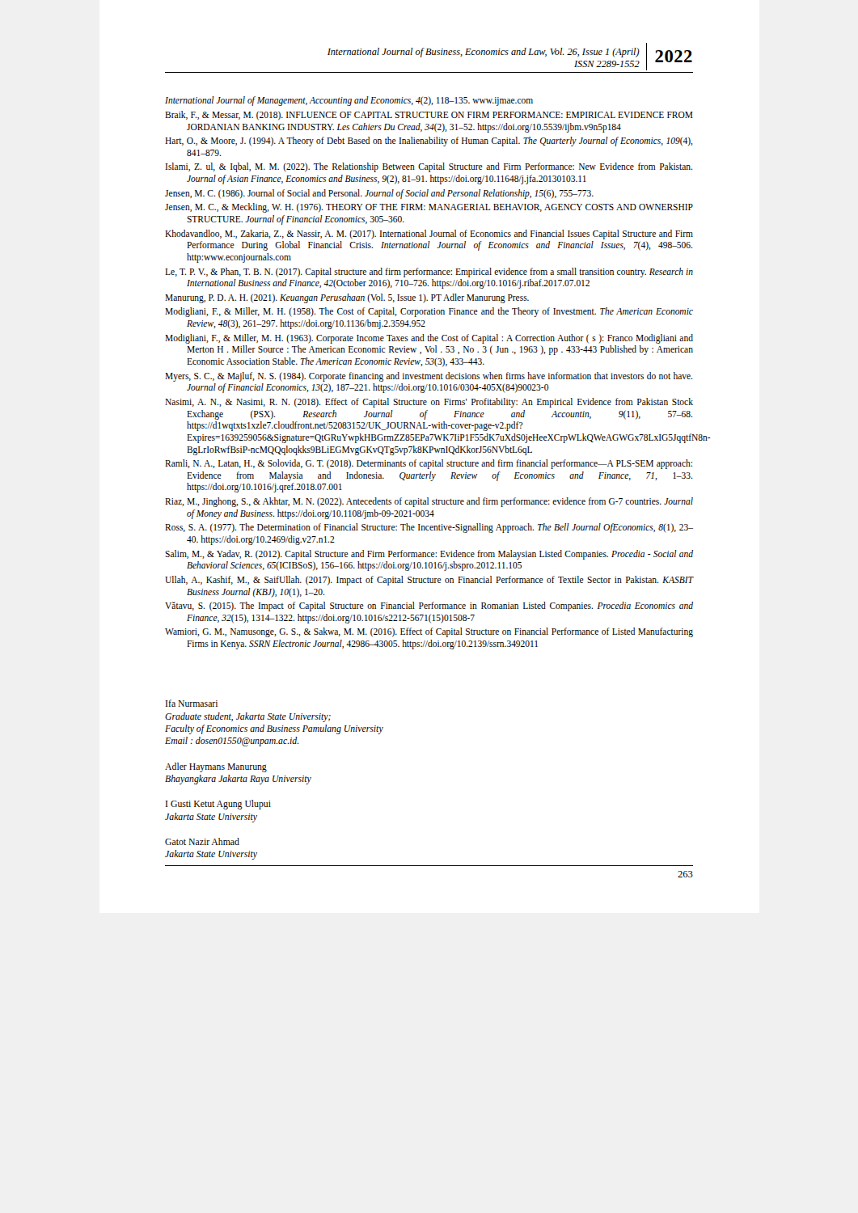International Journal of Business, Economics and Law, Vol. 26, Issue 1 (April)
ISSN 2289-1552
2022
International Journal of Management, Accounting and Economics, 4(2), 118–135. www.ijmae.com
Braik, F., & Messar, M. (2018). INFLUENCE OF CAPITAL STRUCTURE ON FIRM PERFORMANCE: EMPIRICAL EVIDENCE FROM JORDANIAN BANKING INDUSTRY. Les Cahiers Du Cread, 34(2), 31–52. https://doi.org/10.5539/ijbm.v9n5p184
Hart, O., & Moore, J. (1994). A Theory of Debt Based on the Inalienability of Human Capital. The Quarterly Journal of Economics, 109(4), 841–879.
Islami, Z. ul, & Iqbal, M. M. (2022). The Relationship Between Capital Structure and Firm Performance: New Evidence from Pakistan. Journal of Asian Finance, Economics and Business, 9(2), 81–91. https://doi.org/10.11648/j.jfa.20130103.11
Jensen, M. C. (1986). Journal of Social and Personal. Journal of Social and Personal Relationship, 15(6), 755–773.
Jensen, M. C., & Meckling, W. H. (1976). THEORY OF THE FIRM: MANAGERIAL BEHAVIOR, AGENCY COSTS AND OWNERSHIP STRUCTURE. Journal of Financial Economics, 305–360.
Khodavandloo, M., Zakaria, Z., & Nassir, A. M. (2017). International Journal of Economics and Financial Issues Capital Structure and Firm Performance During Global Financial Crisis. International Journal of Economics and Financial Issues, 7(4), 498–506. http:www.econjournals.com
Le, T. P. V., & Phan, T. B. N. (2017). Capital structure and firm performance: Empirical evidence from a small transition country. Research in International Business and Finance, 42(October 2016), 710–726. https://doi.org/10.1016/j.ribaf.2017.07.012
Manurung, P. D. A. H. (2021). Keuangan Perusahaan (Vol. 5, Issue 1). PT Adler Manurung Press.
Modigliani, F., & Miller, M. H. (1958). The Cost of Capital, Corporation Finance and the Theory of Investment. The American Economic Review, 48(3), 261–297. https://doi.org/10.1136/bmj.2.3594.952
Modigliani, F., & Miller, M. H. (1963). Corporate Income Taxes and the Cost of Capital : A Correction Author ( s ): Franco Modigliani and Merton H . Miller Source : The American Economic Review , Vol . 53 , No . 3 ( Jun ., 1963 ), pp . 433-443 Published by : American Economic Association Stable. The American Economic Review, 53(3), 433–443.
Myers, S. C., & Majluf, N. S. (1984). Corporate financing and investment decisions when firms have information that investors do not have. Journal of Financial Economics, 13(2), 187–221. https://doi.org/10.1016/0304-405X(84)90023-0
Nasimi, A. N., & Nasimi, R. N. (2018). Effect of Capital Structure on Firms' Profitability: An Empirical Evidence from Pakistan Stock Exchange (PSX). Research Journal of Finance and Accountin, 9(11), 57–68. https://d1wqtxts1xzle7.cloudfront.net/52083152/UK_JOURNAL-with-cover-page-v2.pdf?Expires=1639259056&Signature=QtGRuYwpkHBGrmZZ85EPa7WK7IiP1F55dK7uXdS0jeHeeXCrpWLkQWeAGWGx78LxIG5JqqtfN8n-BgLrIoRwfBsiP-ncMQQqloqkks9BLiEGMvgGKvQTg5vp7k8KPwnIQdKkorJ56NVbtL6qL
Ramli, N. A., Latan, H., & Solovida, G. T. (2018). Determinants of capital structure and firm financial performance—A PLS-SEM approach: Evidence from Malaysia and Indonesia. Quarterly Review of Economics and Finance, 71, 1–33. https://doi.org/10.1016/j.qref.2018.07.001
Riaz, M., Jinghong, S., & Akhtar, M. N. (2022). Antecedents of capital structure and firm performance: evidence from G-7 countries. Journal of Money and Business. https://doi.org/10.1108/jmb-09-2021-0034
Ross, S. A. (1977). The Determination of Financial Structure: The Incentive-Signalling Approach. The Bell Journal OfEconomics, 8(1), 23–40. https://doi.org/10.2469/dig.v27.n1.2
Salim, M., & Yadav, R. (2012). Capital Structure and Firm Performance: Evidence from Malaysian Listed Companies. Procedia - Social and Behavioral Sciences, 65(ICIBSoS), 156–166. https://doi.org/10.1016/j.sbspro.2012.11.105
Ullah, A., Kashif, M., & SaifUllah. (2017). Impact of Capital Structure on Financial Performance of Textile Sector in Pakistan. KASBIT Business Journal (KBJ), 10(1), 1–20.
Vătavu, S. (2015). The Impact of Capital Structure on Financial Performance in Romanian Listed Companies. Procedia Economics and Finance, 32(15), 1314–1322. https://doi.org/10.1016/s2212-5671(15)01508-7
Wamiori, G. M., Namusonge, G. S., & Sakwa, M. M. (2016). Effect of Capital Structure on Financial Performance of Listed Manufacturing Firms in Kenya. SSRN Electronic Journal, 42986–43005. https://doi.org/10.2139/ssrn.3492011
Ifa Nurmasari
Graduate student, Jakarta State University;
Faculty of Economics and Business Pamulang University
Email : dosen01550@unpam.ac.id.
Adler Haymans Manurung
Bhayangkara Jakarta Raya University
I Gusti Ketut Agung Ulupui
Jakarta State University
Gatot Nazir Ahmad
Jakarta State University
263